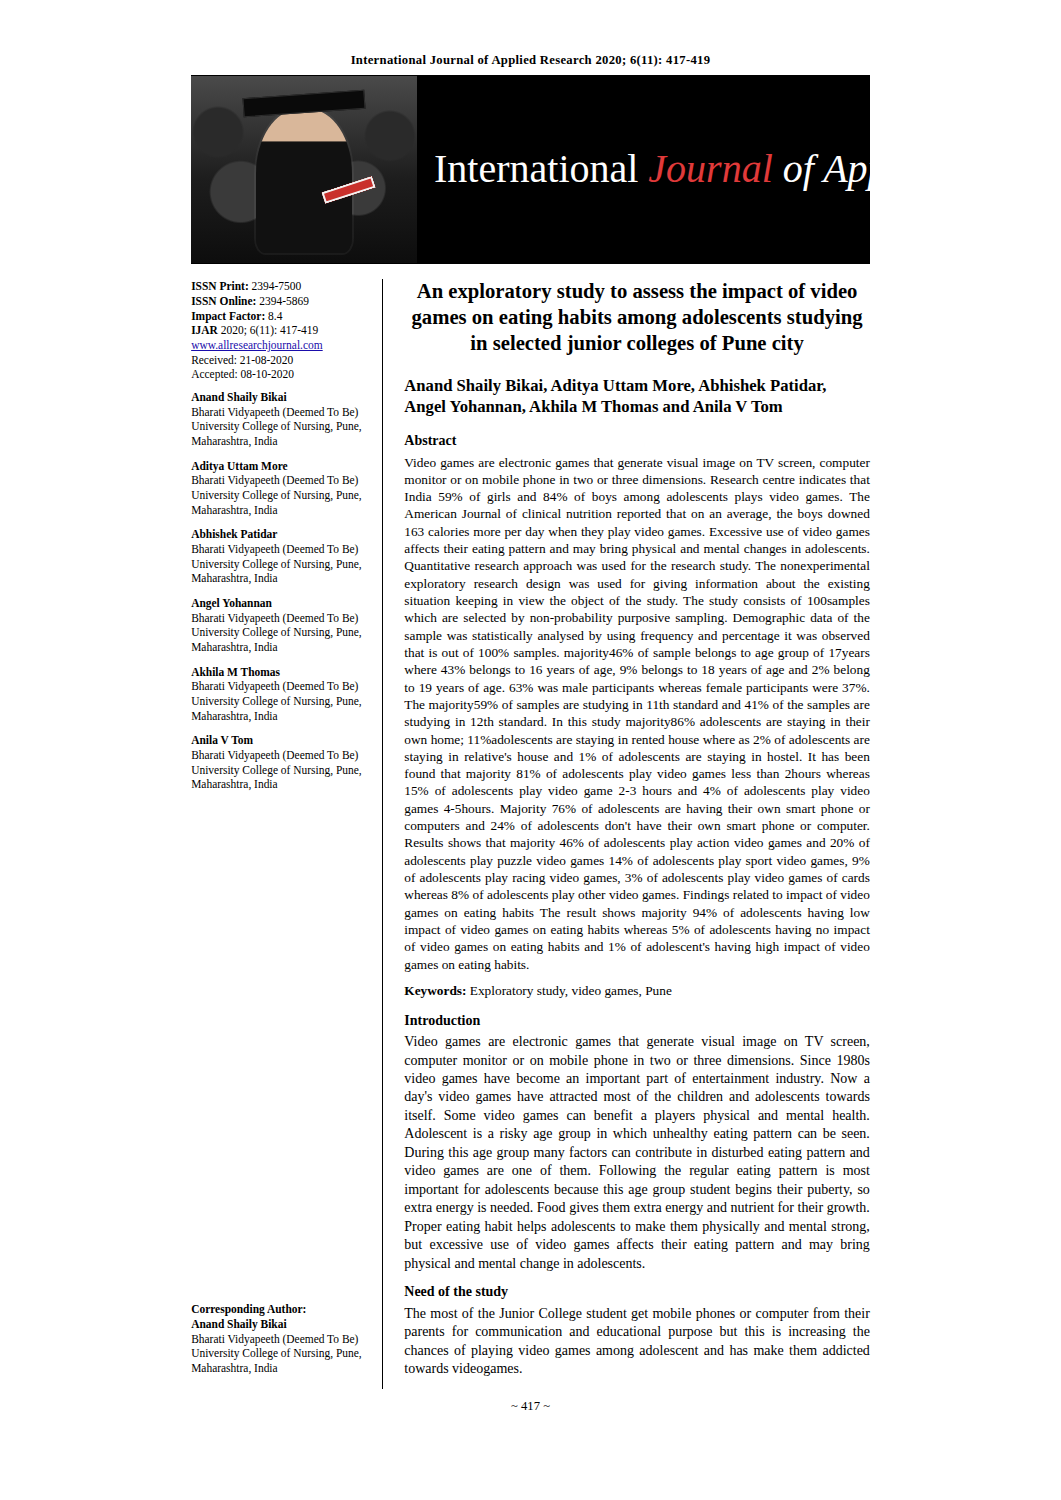International Journal of Applied Research 2020; 6(11): 417-419
International Journal of Applied Research
ISSN Print: 2394-7500
ISSN Online: 2394-5869
Impact Factor: 8.4
IJAR 2020; 6(11): 417-419
www.allresearchjournal.com
Received: 21-08-2020
Accepted: 08-10-2020
Anand Shaily Bikai
Bharati Vidyapeeth (Deemed To Be) University College of Nursing, Pune, Maharashtra, India
Aditya Uttam More
Bharati Vidyapeeth (Deemed To Be) University College of Nursing, Pune, Maharashtra, India
Abhishek Patidar
Bharati Vidyapeeth (Deemed To Be) University College of Nursing, Pune, Maharashtra, India
Angel Yohannan
Bharati Vidyapeeth (Deemed To Be) University College of Nursing, Pune, Maharashtra, India
Akhila M Thomas
Bharati Vidyapeeth (Deemed To Be) University College of Nursing, Pune, Maharashtra, India
Anila V Tom
Bharati Vidyapeeth (Deemed To Be) University College of Nursing, Pune, Maharashtra, India
Corresponding Author:
Anand Shaily Bikai
Bharati Vidyapeeth (Deemed To Be) University College of Nursing, Pune, Maharashtra, India
An exploratory study to assess the impact of video games on eating habits among adolescents studying in selected junior colleges of Pune city
Anand Shaily Bikai, Aditya Uttam More, Abhishek Patidar, Angel Yohannan, Akhila M Thomas and Anila V Tom
Abstract
Video games are electronic games that generate visual image on TV screen, computer monitor or on mobile phone in two or three dimensions. Research centre indicates that India 59% of girls and 84% of boys among adolescents plays video games. The American Journal of clinical nutrition reported that on an average, the boys downed 163 calories more per day when they play video games. Excessive use of video games affects their eating pattern and may bring physical and mental changes in adolescents. Quantitative research approach was used for the research study. The nonexperimental exploratory research design was used for giving information about the existing situation keeping in view the object of the study. The study consists of 100samples which are selected by non-probability purposive sampling. Demographic data of the sample was statistically analysed by using frequency and percentage it was observed that is out of 100% samples. majority46% of sample belongs to age group of 17years where 43% belongs to 16 years of age, 9% belongs to 18 years of age and 2% belong to 19 years of age. 63% was male participants whereas female participants were 37%. The majority59% of samples are studying in 11th standard and 41% of the samples are studying in 12th standard. In this study majority86% adolescents are staying in their own home; 11%adolescents are staying in rented house where as 2% of adolescents are staying in relative's house and 1% of adolescents are staying in hostel. It has been found that majority 81% of adolescents play video games less than 2hours whereas 15% of adolescents play video game 2-3 hours and 4% of adolescents play video games 4-5hours. Majority 76% of adolescents are having their own smart phone or computers and 24% of adolescents don't have their own smart phone or computer. Results shows that majority 46% of adolescents play action video games and 20% of adolescents play puzzle video games 14% of adolescents play sport video games, 9% of adolescents play racing video games, 3% of adolescents play video games of cards whereas 8% of adolescents play other video games. Findings related to impact of video games on eating habits The result shows majority 94% of adolescents having low impact of video games on eating habits whereas 5% of adolescents having no impact of video games on eating habits and 1% of adolescent's having high impact of video games on eating habits.
Keywords: Exploratory study, video games, Pune
Introduction
Video games are electronic games that generate visual image on TV screen, computer monitor or on mobile phone in two or three dimensions. Since 1980s video games have become an important part of entertainment industry. Now a day's video games have attracted most of the children and adolescents towards itself. Some video games can benefit a players physical and mental health. Adolescent is a risky age group in which unhealthy eating pattern can be seen. During this age group many factors can contribute in disturbed eating pattern and video games are one of them. Following the regular eating pattern is most important for adolescents because this age group student begins their puberty, so extra energy is needed. Food gives them extra energy and nutrient for their growth. Proper eating habit helps adolescents to make them physically and mental strong, but excessive use of video games affects their eating pattern and may bring physical and mental change in adolescents.
Need of the study
The most of the Junior College student get mobile phones or computer from their parents for communication and educational purpose but this is increasing the chances of playing video games among adolescent and has make them addicted towards videogames.
~ 417 ~